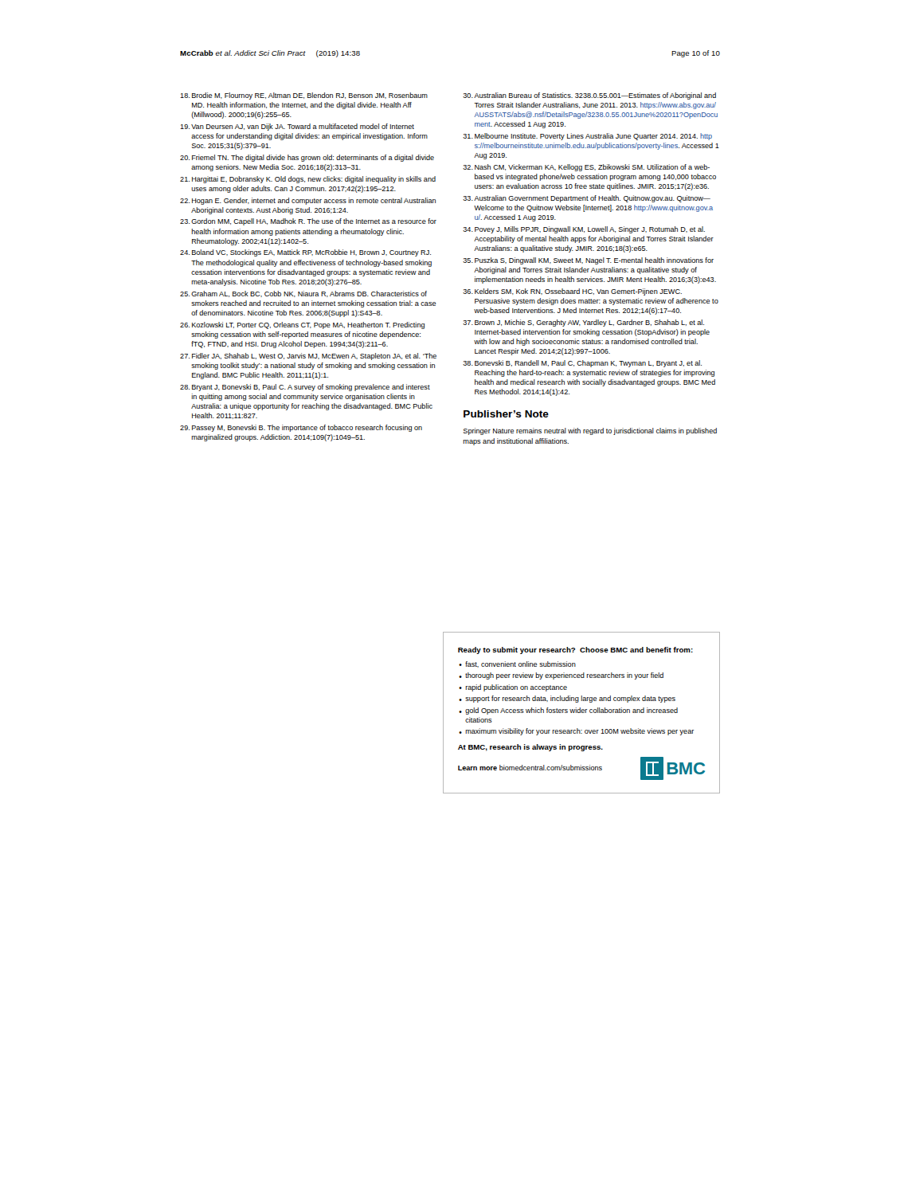McCrabb et al. Addict Sci Clin Pract (2019) 14:38
Page 10 of 10
Brodie M, Flournoy RE, Altman DE, Blendon RJ, Benson JM, Rosenbaum MD. Health information, the Internet, and the digital divide. Health Aff (Millwood). 2000;19(6):255–65.
Van Deursen AJ, van Dijk JA. Toward a multifaceted model of Internet access for understanding digital divides: an empirical investigation. Inform Soc. 2015;31(5):379–91.
Friemel TN. The digital divide has grown old: determinants of a digital divide among seniors. New Media Soc. 2016;18(2):313–31.
Hargittai E, Dobransky K. Old dogs, new clicks: digital inequality in skills and uses among older adults. Can J Commun. 2017;42(2):195–212.
Hogan E. Gender, internet and computer access in remote central Australian Aboriginal contexts. Aust Aborig Stud. 2016;1:24.
Gordon MM, Capell HA, Madhok R. The use of the Internet as a resource for health information among patients attending a rheumatology clinic. Rheumatology. 2002;41(12):1402–5.
Boland VC, Stockings EA, Mattick RP, McRobbie H, Brown J, Courtney RJ. The methodological quality and effectiveness of technology-based smoking cessation interventions for disadvantaged groups: a systematic review and meta-analysis. Nicotine Tob Res. 2018;20(3):276–85.
Graham AL, Bock BC, Cobb NK, Niaura R, Abrams DB. Characteristics of smokers reached and recruited to an internet smoking cessation trial: a case of denominators. Nicotine Tob Res. 2006;8(Suppl 1):S43–8.
Kozlowski LT, Porter CQ, Orleans CT, Pope MA, Heatherton T. Predicting smoking cessation with self-reported measures of nicotine dependence: fTQ, FTND, and HSI. Drug Alcohol Depen. 1994;34(3):211–6.
Fidler JA, Shahab L, West O, Jarvis MJ, McEwen A, Stapleton JA, et al. ‘The smoking toolkit study’: a national study of smoking and smoking cessation in England. BMC Public Health. 2011;11(1):1.
Bryant J, Bonevski B, Paul C. A survey of smoking prevalence and interest in quitting among social and community service organisation clients in Australia: a unique opportunity for reaching the disadvantaged. BMC Public Health. 2011;11:827.
Passey M, Bonevski B. The importance of tobacco research focusing on marginalized groups. Addiction. 2014;109(7):1049–51.
Australian Bureau of Statistics. 3238.0.55.001—Estimates of Aboriginal and Torres Strait Islander Australians, June 2011. 2013. https://www.abs.gov.au/AUSSTATS/abs@.nsf/DetailsPage/3238.0.55.001June%202011?OpenDocument. Accessed 1 Aug 2019.
Melbourne Institute. Poverty Lines Australia June Quarter 2014. 2014. https://melbourneinstitute.unimelb.edu.au/publications/poverty-lines. Accessed 1 Aug 2019.
Nash CM, Vickerman KA, Kellogg ES, Zbikowski SM. Utilization of a web-based vs integrated phone/web cessation program among 140,000 tobacco users: an evaluation across 10 free state quitlines. JMIR. 2015;17(2):e36.
Australian Government Department of Health. Quitnow.gov.au. Quitnow—Welcome to the Quitnow Website [Internet]. 2018 http://www.quitnow.gov.au/. Accessed 1 Aug 2019.
Povey J, Mills PPJR, Dingwall KM, Lowell A, Singer J, Rotumah D, et al. Acceptability of mental health apps for Aboriginal and Torres Strait Islander Australians: a qualitative study. JMIR. 2016;18(3):e65.
Puszka S, Dingwall KM, Sweet M, Nagel T. E-mental health innovations for Aboriginal and Torres Strait Islander Australians: a qualitative study of implementation needs in health services. JMIR Ment Health. 2016;3(3):e43.
Kelders SM, Kok RN, Ossebaard HC, Van Gemert-Pijnen JEWC. Persuasive system design does matter: a systematic review of adherence to web-based Interventions. J Med Internet Res. 2012;14(6):17–40.
Brown J, Michie S, Geraghty AW, Yardley L, Gardner B, Shahab L, et al. Internet-based intervention for smoking cessation (StopAdvisor) in people with low and high socioeconomic status: a randomised controlled trial. Lancet Respir Med. 2014;2(12):997–1006.
Bonevski B, Randell M, Paul C, Chapman K, Twyman L, Bryant J, et al. Reaching the hard-to-reach: a systematic review of strategies for improving health and medical research with socially disadvantaged groups. BMC Med Res Methodol. 2014;14(1):42.
Publisher’s Note
Springer Nature remains neutral with regard to jurisdictional claims in published maps and institutional affiliations.
Ready to submit your research? Choose BMC and benefit from:
fast, convenient online submission
thorough peer review by experienced researchers in your field
rapid publication on acceptance
support for research data, including large and complex data types
gold Open Access which fosters wider collaboration and increased citations
maximum visibility for your research: over 100M website views per year
At BMC, research is always in progress.
Learn more biomedcentral.com/submissions
BMC